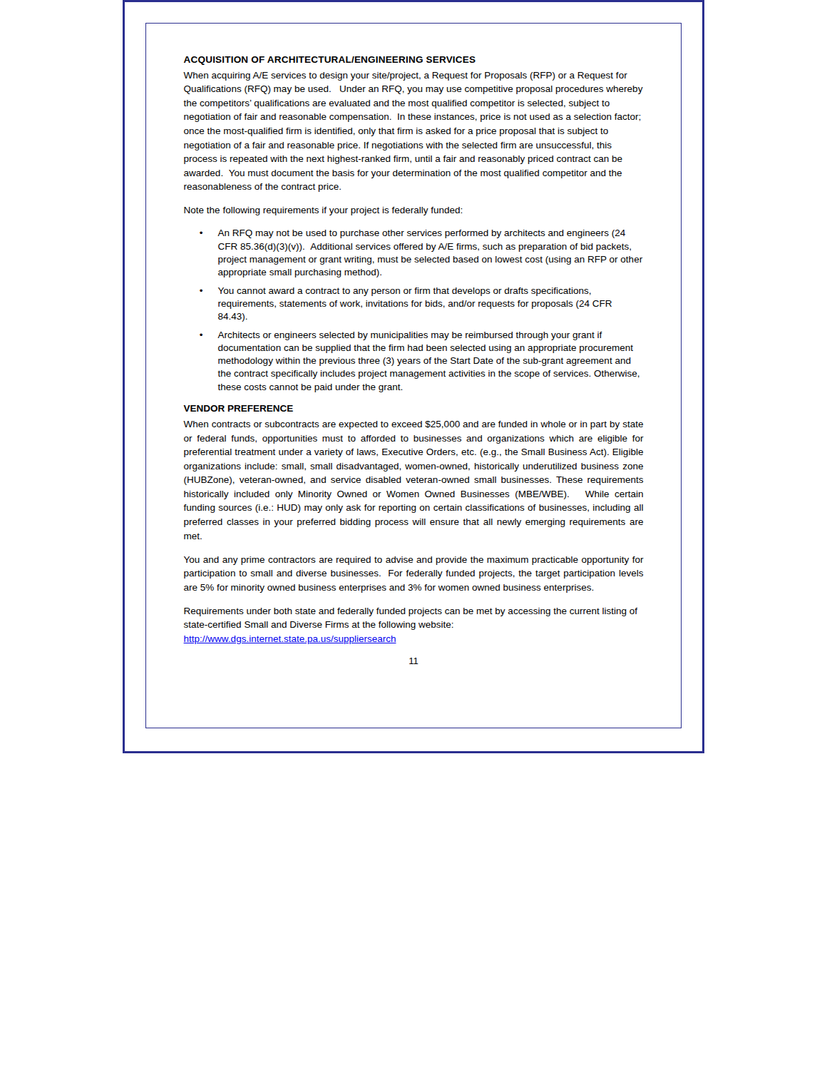ACQUISITION OF ARCHITECTURAL/ENGINEERING SERVICES
When acquiring A/E services to design your site/project, a Request for Proposals (RFP) or a Request for Qualifications (RFQ) may be used. Under an RFQ, you may use competitive proposal procedures whereby the competitors’ qualifications are evaluated and the most qualified competitor is selected, subject to negotiation of fair and reasonable compensation. In these instances, price is not used as a selection factor; once the most-qualified firm is identified, only that firm is asked for a price proposal that is subject to negotiation of a fair and reasonable price. If negotiations with the selected firm are unsuccessful, this process is repeated with the next highest-ranked firm, until a fair and reasonably priced contract can be awarded. You must document the basis for your determination of the most qualified competitor and the reasonableness of the contract price.
Note the following requirements if your project is federally funded:
An RFQ may not be used to purchase other services performed by architects and engineers (24 CFR 85.36(d)(3)(v)). Additional services offered by A/E firms, such as preparation of bid packets, project management or grant writing, must be selected based on lowest cost (using an RFP or other appropriate small purchasing method).
You cannot award a contract to any person or firm that develops or drafts specifications, requirements, statements of work, invitations for bids, and/or requests for proposals (24 CFR 84.43).
Architects or engineers selected by municipalities may be reimbursed through your grant if documentation can be supplied that the firm had been selected using an appropriate procurement methodology within the previous three (3) years of the Start Date of the sub-grant agreement and the contract specifically includes project management activities in the scope of services. Otherwise, these costs cannot be paid under the grant.
VENDOR PREFERENCE
When contracts or subcontracts are expected to exceed $25,000 and are funded in whole or in part by state or federal funds, opportunities must to afforded to businesses and organizations which are eligible for preferential treatment under a variety of laws, Executive Orders, etc. (e.g., the Small Business Act). Eligible organizations include: small, small disadvantaged, women-owned, historically underutilized business zone (HUBZone), veteran-owned, and service disabled veteran-owned small businesses. These requirements historically included only Minority Owned or Women Owned Businesses (MBE/WBE). While certain funding sources (i.e.: HUD) may only ask for reporting on certain classifications of businesses, including all preferred classes in your preferred bidding process will ensure that all newly emerging requirements are met.
You and any prime contractors are required to advise and provide the maximum practicable opportunity for participation to small and diverse businesses. For federally funded projects, the target participation levels are 5% for minority owned business enterprises and 3% for women owned business enterprises.
Requirements under both state and federally funded projects can be met by accessing the current listing of state-certified Small and Diverse Firms at the following website:
http://www.dgs.internet.state.pa.us/suppliersearch
11